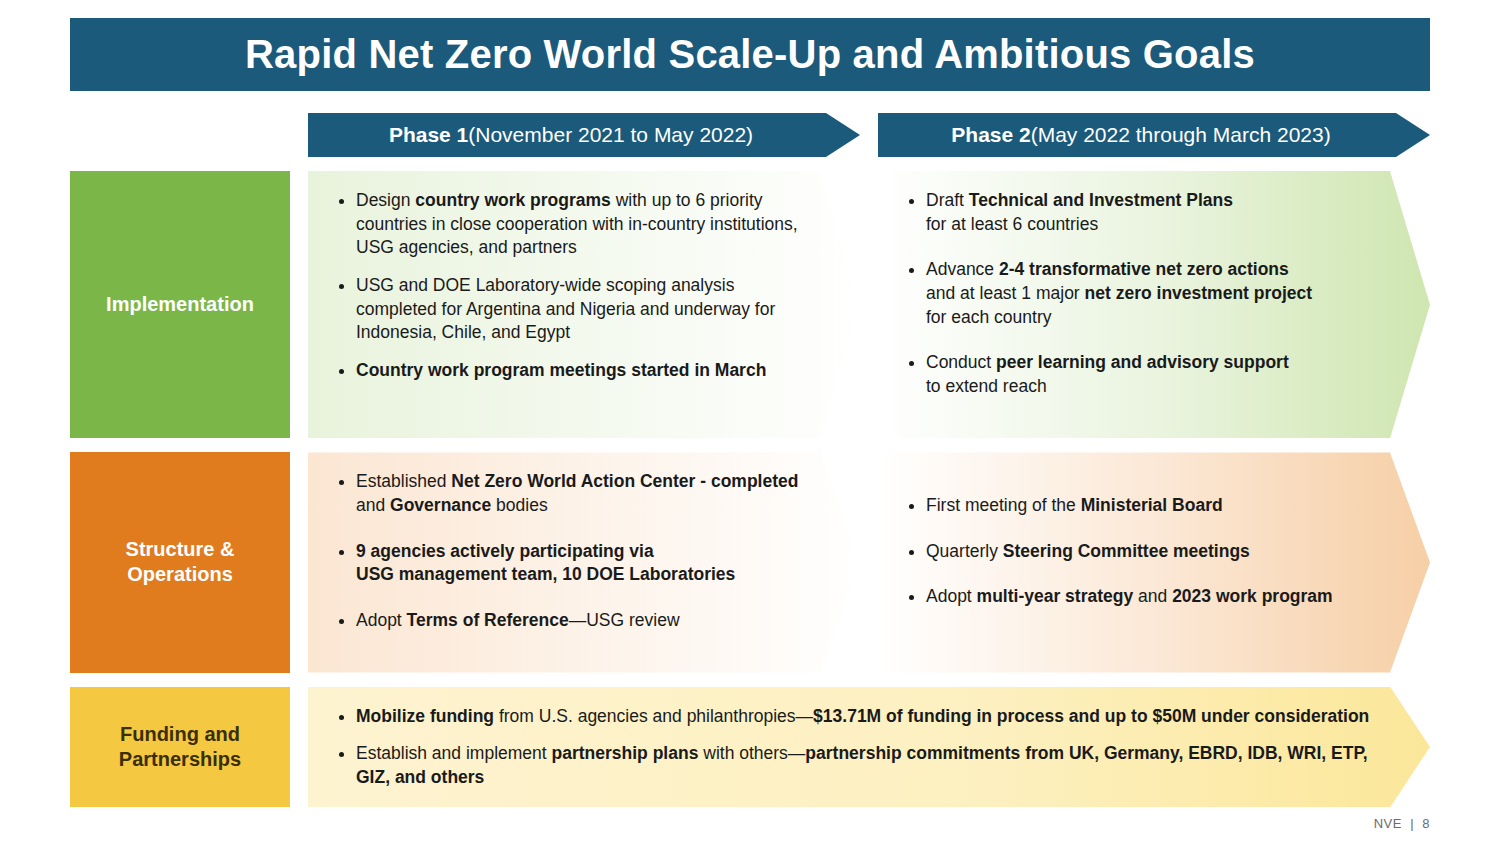Rapid Net Zero World Scale-Up and Ambitious Goals
Phase 1 (November 2021 to May 2022)
Phase 2 (May 2022 through March 2023)
Implementation
Design country work programs with up to 6 priority countries in close cooperation with in-country institutions, USG agencies, and partners
USG and DOE Laboratory-wide scoping analysis completed for Argentina and Nigeria and underway for Indonesia, Chile, and Egypt
Country work program meetings started in March
Draft Technical and Investment Plans
for at least 6 countries
Advance 2-4 transformative net zero actions
and at least 1 major net zero investment project
for each country
Conduct peer learning and advisory support
to extend reach
Structure &
Operations
Established Net Zero World Action Center - completed and Governance bodies
9 agencies actively participating via
USG management team, 10 DOE Laboratories
Adopt Terms of Reference—USG review
First meeting of the Ministerial Board
Quarterly Steering Committee meetings
Adopt multi-year strategy and 2023 work program
Funding and
Partnerships
Mobilize funding from U.S. agencies and philanthropies—$13.71M of funding in process and up to $50M under consideration
Establish and implement partnership plans with others—partnership commitments from UK, Germany, EBRD, IDB, WRI, ETP, GIZ, and others
NVE | 8